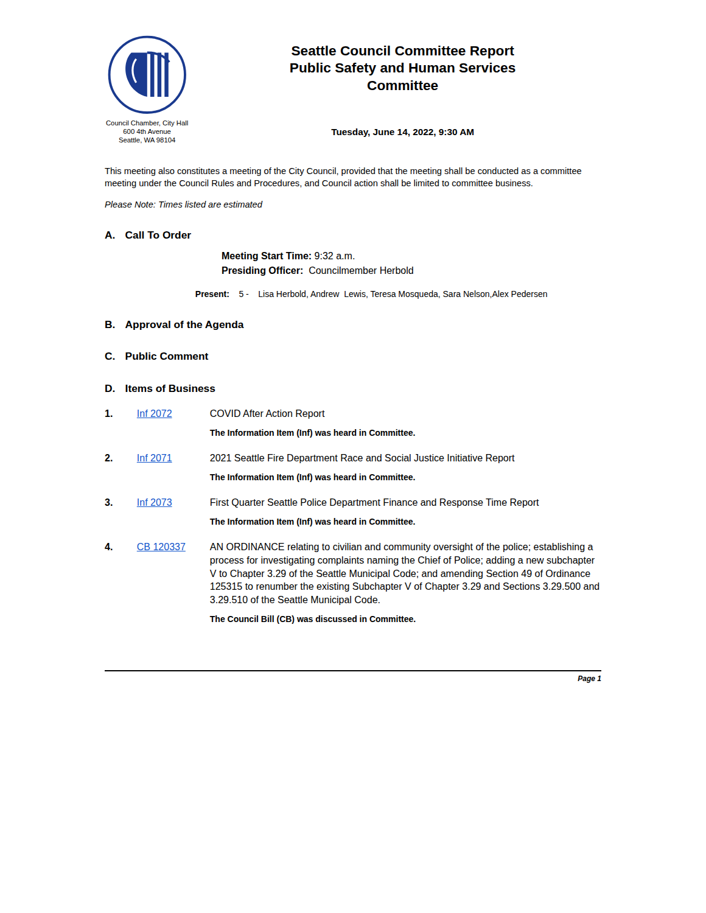Council Chamber, City Hall
600 4th Avenue
Seattle, WA 98104
Seattle Council Committee Report
Public Safety and Human Services
Committee
Tuesday, June 14, 2022, 9:30 AM
This meeting also constitutes a meeting of the City Council, provided that the meeting shall be conducted as a committee meeting under the Council Rules and Procedures, and Council action shall be limited to committee business.
Please Note: Times listed are estimated
A. Call To Order
Meeting Start Time: 9:32 a.m.
Presiding Officer: Councilmember Herbold
Present: 5 - Lisa Herbold, Andrew Lewis, Teresa Mosqueda, Sara Nelson,Alex Pedersen
B. Approval of the Agenda
C. Public Comment
D. Items of Business
| 1. | Inf 2072 | COVID After Action Report The Information Item (Inf) was heard in Committee. |
| 2. | Inf 2071 | 2021 Seattle Fire Department Race and Social Justice Initiative Report The Information Item (Inf) was heard in Committee. |
| 3. | Inf 2073 | First Quarter Seattle Police Department Finance and Response Time Report The Information Item (Inf) was heard in Committee. |
| 4. | CB 120337 | AN ORDINANCE relating to civilian and community oversight of the police; establishing a process for investigating complaints naming the Chief of Police; adding a new subchapter V to Chapter 3.29 of the Seattle Municipal Code; and amending Section 49 of Ordinance 125315 to renumber the existing Subchapter V of Chapter 3.29 and Sections 3.29.500 and 3.29.510 of the Seattle Municipal Code. The Council Bill (CB) was discussed in Committee. |
Page 1